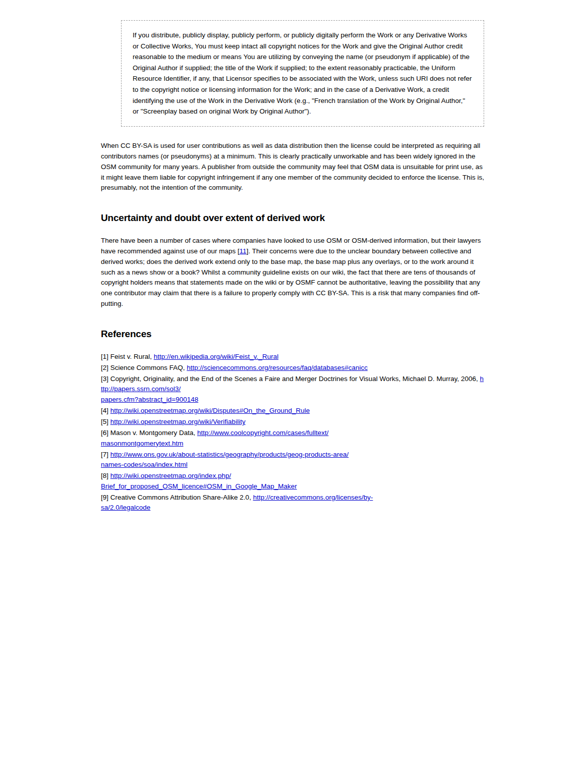If you distribute, publicly display, publicly perform, or publicly digitally perform the Work or any Derivative Works or Collective Works, You must keep intact all copyright notices for the Work and give the Original Author credit reasonable to the medium or means You are utilizing by conveying the name (or pseudonym if applicable) of the Original Author if supplied; the title of the Work if supplied; to the extent reasonably practicable, the Uniform Resource Identifier, if any, that Licensor specifies to be associated with the Work, unless such URI does not refer to the copyright notice or licensing information for the Work; and in the case of a Derivative Work, a credit identifying the use of the Work in the Derivative Work (e.g., "French translation of the Work by Original Author," or "Screenplay based on original Work by Original Author").
When CC BY-SA is used for user contributions as well as data distribution then the license could be interpreted as requiring all contributors names (or pseudonyms) at a minimum. This is clearly practically unworkable and has been widely ignored in the OSM community for many years. A publisher from outside the community may feel that OSM data is unsuitable for print use, as it might leave them liable for copyright infringement if any one member of the community decided to enforce the license. This is, presumably, not the intention of the community.
Uncertainty and doubt over extent of derived work
There have been a number of cases where companies have looked to use OSM or OSM-derived information, but their lawyers have recommended against use of our maps [11]. Their concerns were due to the unclear boundary between collective and derived works; does the derived work extend only to the base map, the base map plus any overlays, or to the work around it such as a news show or a book? Whilst a community guideline exists on our wiki, the fact that there are tens of thousands of copyright holders means that statements made on the wiki or by OSMF cannot be authoritative, leaving the possibility that any one contributor may claim that there is a failure to properly comply with CC BY-SA. This is a risk that many companies find off-putting.
References
[1] Feist v. Rural, http://en.wikipedia.org/wiki/Feist_v._Rural
[2] Science Commons FAQ, http://sciencecommons.org/resources/faq/databases#canicc
[3] Copyright, Originality, and the End of the Scenes a Faire and Merger Doctrines for Visual Works, Michael D. Murray, 2006, http://papers.ssrn.com/sol3/
papers.cfm?abstract_id=900148
[4] http://wiki.openstreetmap.org/wiki/Disputes#On_the_Ground_Rule
[5] http://wiki.openstreetmap.org/wiki/Verifiability
[6] Mason v. Montgomery Data, http://www.coolcopyright.com/cases/fulltext/
masonmontgomerytext.htm
[7] http://www.ons.gov.uk/about-statistics/geography/products/geog-products-area/
names-codes/soa/index.html
[8] http://wiki.openstreetmap.org/index.php/
Brief_for_proposed_OSM_licence#OSM_in_Google_Map_Maker
[9] Creative Commons Attribution Share-Alike 2.0, http://creativecommons.org/licenses/by-
sa/2.0/legalcode